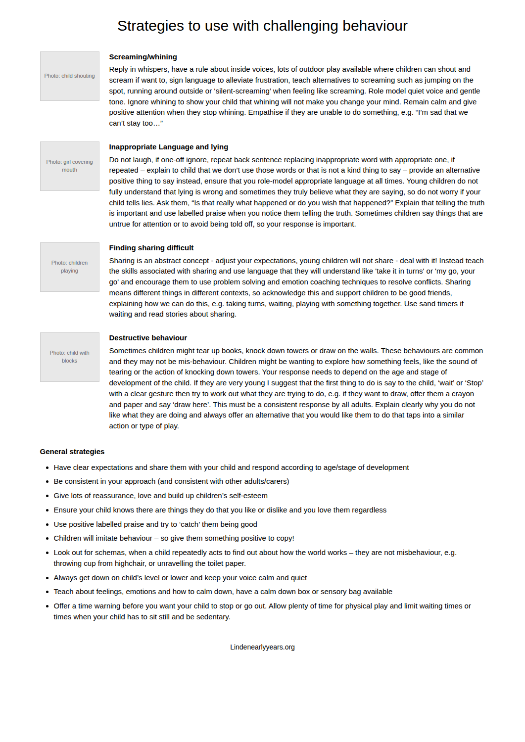Strategies to use with challenging behaviour
Photo: child shouting
Screaming/whining
Reply in whispers, have a rule about inside voices, lots of outdoor play available where children can shout and scream if want to, sign language to alleviate frustration, teach alternatives to screaming such as jumping on the spot, running around outside or ‘silent-screaming’ when feeling like screaming. Role model quiet voice and gentle tone. Ignore whining to show your child that whining will not make you change your mind. Remain calm and give positive attention when they stop whining. Empathise if they are unable to do something, e.g. “I’m sad that we can’t stay too…”
Photo: girl covering mouth
Inappropriate Language and lying
Do not laugh, if one-off ignore, repeat back sentence replacing inappropriate word with appropriate one, if repeated – explain to child that we don’t use those words or that is not a kind thing to say – provide an alternative positive thing to say instead, ensure that you role-model appropriate language at all times. Young children do not fully understand that lying is wrong and sometimes they truly believe what they are saying, so do not worry if your child tells lies. Ask them, “Is that really what happened or do you wish that happened?” Explain that telling the truth is important and use labelled praise when you notice them telling the truth. Sometimes children say things that are untrue for attention or to avoid being told off, so your response is important.
Photo: children playing
Finding sharing difficult
Sharing is an abstract concept - adjust your expectations, young children will not share - deal with it! Instead teach the skills associated with sharing and use language that they will understand like 'take it in turns' or 'my go, your go' and encourage them to use problem solving and emotion coaching techniques to resolve conflicts. Sharing means different things in different contexts, so acknowledge this and support children to be good friends, explaining how we can do this, e.g. taking turns, waiting, playing with something together. Use sand timers if waiting and read stories about sharing.
Photo: child with blocks
Destructive behaviour
Sometimes children might tear up books, knock down towers or draw on the walls. These behaviours are common and they may not be mis-behaviour. Children might be wanting to explore how something feels, like the sound of tearing or the action of knocking down towers. Your response needs to depend on the age and stage of development of the child. If they are very young I suggest that the first thing to do is say to the child, ‘wait’ or ‘Stop’ with a clear gesture then try to work out what they are trying to do, e.g. if they want to draw, offer them a crayon and paper and say ‘draw here’. This must be a consistent response by all adults. Explain clearly why you do not like what they are doing and always offer an alternative that you would like them to do that taps into a similar action or type of play.
General strategies
Have clear expectations and share them with your child and respond according to age/stage of development
Be consistent in your approach (and consistent with other adults/carers)
Give lots of reassurance, love and build up children’s self-esteem
Ensure your child knows there are things they do that you like or dislike and you love them regardless
Use positive labelled praise and try to ‘catch’ them being good
Children will imitate behaviour – so give them something positive to copy!
Look out for schemas, when a child repeatedly acts to find out about how the world works – they are not misbehaviour, e.g. throwing cup from highchair, or unravelling the toilet paper.
Always get down on child’s level or lower and keep your voice calm and quiet
Teach about feelings, emotions and how to calm down, have a calm down box or sensory bag available
Offer a time warning before you want your child to stop or go out. Allow plenty of time for physical play and limit waiting times or times when your child has to sit still and be sedentary.
Lindenearlyyears.org